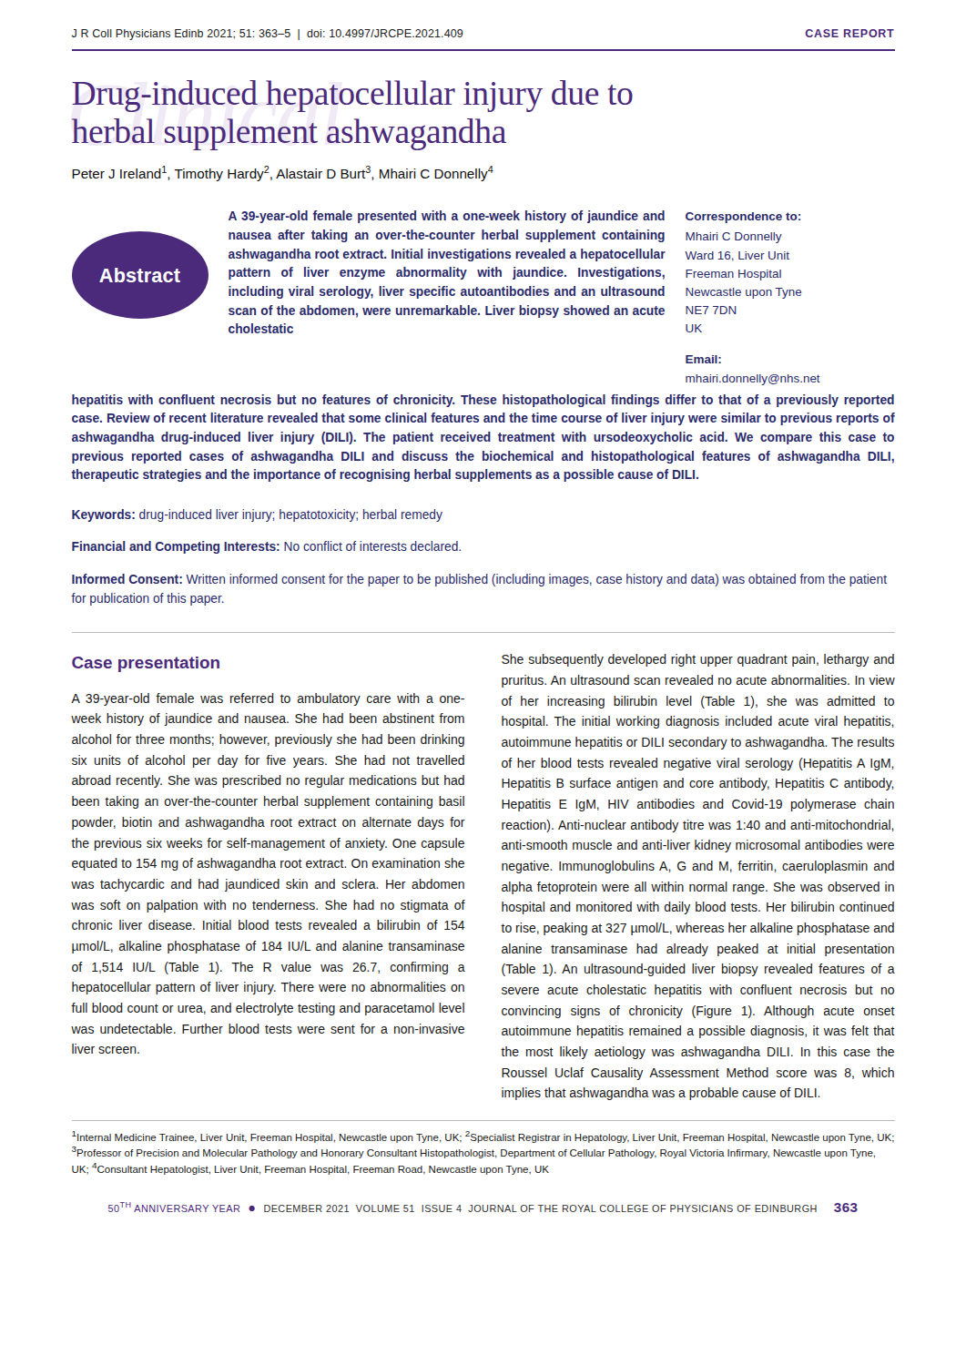J R Coll Physicians Edinb 2021; 51: 363–5 | doi: 10.4997/JRCPE.2021.409
CASE REPORT
Clinical
Drug-induced hepatocellular injury due to
herbal supplement ashwagandha
Peter J Ireland1, Timothy Hardy2, Alastair D Burt3, Mhairi C Donnelly4
Abstract
A 39-year-old female presented with a one-week history of jaundice and nausea after taking an over-the-counter herbal supplement containing ashwagandha root extract. Initial investigations revealed a hepatocellular pattern of liver enzyme abnormality with jaundice. Investigations, including viral serology, liver specific autoantibodies and an ultrasound scan of the abdomen, were unremarkable. Liver biopsy showed an acute cholestatic
Correspondence to: Mhairi C Donnelly
Ward 16, Liver Unit
Freeman Hospital
Newcastle upon Tyne
NE7 7DN
UK Email: mhairi.donnelly@nhs.net
hepatitis with confluent necrosis but no features of chronicity. These histopathological findings differ to that of a previously reported case. Review of recent literature revealed that some clinical features and the time course of liver injury were similar to previous reports of ashwagandha drug-induced liver injury (DILI). The patient received treatment with ursodeoxycholic acid. We compare this case to previous reported cases of ashwagandha DILI and discuss the biochemical and histopathological features of ashwagandha DILI, therapeutic strategies and the importance of recognising herbal supplements as a possible cause of DILI.
Keywords: drug-induced liver injury; hepatotoxicity; herbal remedy
Financial and Competing Interests: No conflict of interests declared.
Informed Consent: Written informed consent for the paper to be published (including images, case history and data) was obtained from the patient for publication of this paper.
Case presentation
A 39-year-old female was referred to ambulatory care with a one-week history of jaundice and nausea. She had been abstinent from alcohol for three months; however, previously she had been drinking six units of alcohol per day for five years. She had not travelled abroad recently. She was prescribed no regular medications but had been taking an over-the-counter herbal supplement containing basil powder, biotin and ashwagandha root extract on alternate days for the previous six weeks for self-management of anxiety. One capsule equated to 154 mg of ashwagandha root extract. On examination she was tachycardic and had jaundiced skin and sclera. Her abdomen was soft on palpation with no tenderness. She had no stigmata of chronic liver disease. Initial blood tests revealed a bilirubin of 154 µmol/L, alkaline phosphatase of 184 IU/L and alanine transaminase of 1,514 IU/L (Table 1). The R value was 26.7, confirming a hepatocellular pattern of liver injury. There were no abnormalities on full blood count or urea, and electrolyte testing and paracetamol level was undetectable. Further blood tests were sent for a non-invasive liver screen.
She subsequently developed right upper quadrant pain, lethargy and pruritus. An ultrasound scan revealed no acute abnormalities. In view of her increasing bilirubin level (Table 1), she was admitted to hospital. The initial working diagnosis included acute viral hepatitis, autoimmune hepatitis or DILI secondary to ashwagandha. The results of her blood tests revealed negative viral serology (Hepatitis A IgM, Hepatitis B surface antigen and core antibody, Hepatitis C antibody, Hepatitis E IgM, HIV antibodies and Covid-19 polymerase chain reaction). Anti-nuclear antibody titre was 1:40 and anti-mitochondrial, anti-smooth muscle and anti-liver kidney microsomal antibodies were negative. Immunoglobulins A, G and M, ferritin, caeruloplasmin and alpha fetoprotein were all within normal range. She was observed in hospital and monitored with daily blood tests. Her bilirubin continued to rise, peaking at 327 µmol/L, whereas her alkaline phosphatase and alanine transaminase had already peaked at initial presentation (Table 1). An ultrasound-guided liver biopsy revealed features of a severe acute cholestatic hepatitis with confluent necrosis but no convincing signs of chronicity (Figure 1). Although acute onset autoimmune hepatitis remained a possible diagnosis, it was felt that the most likely aetiology was ashwagandha DILI. In this case the Roussel Uclaf Causality Assessment Method score was 8, which implies that ashwagandha was a probable cause of DILI.
1Internal Medicine Trainee, Liver Unit, Freeman Hospital, Newcastle upon Tyne, UK; 2Specialist Registrar in Hepatology, Liver Unit, Freeman Hospital, Newcastle upon Tyne, UK; 3Professor of Precision and Molecular Pathology and Honorary Consultant Histopathologist, Department of Cellular Pathology, Royal Victoria Infirmary, Newcastle upon Tyne, UK; 4Consultant Hepatologist, Liver Unit, Freeman Hospital, Freeman Road, Newcastle upon Tyne, UK
50TH ANNIVERSARY YEAR ● DECEMBER 2021 VOLUME 51 ISSUE 4 JOURNAL OF THE ROYAL COLLEGE OF PHYSICIANS OF EDINBURGH 363